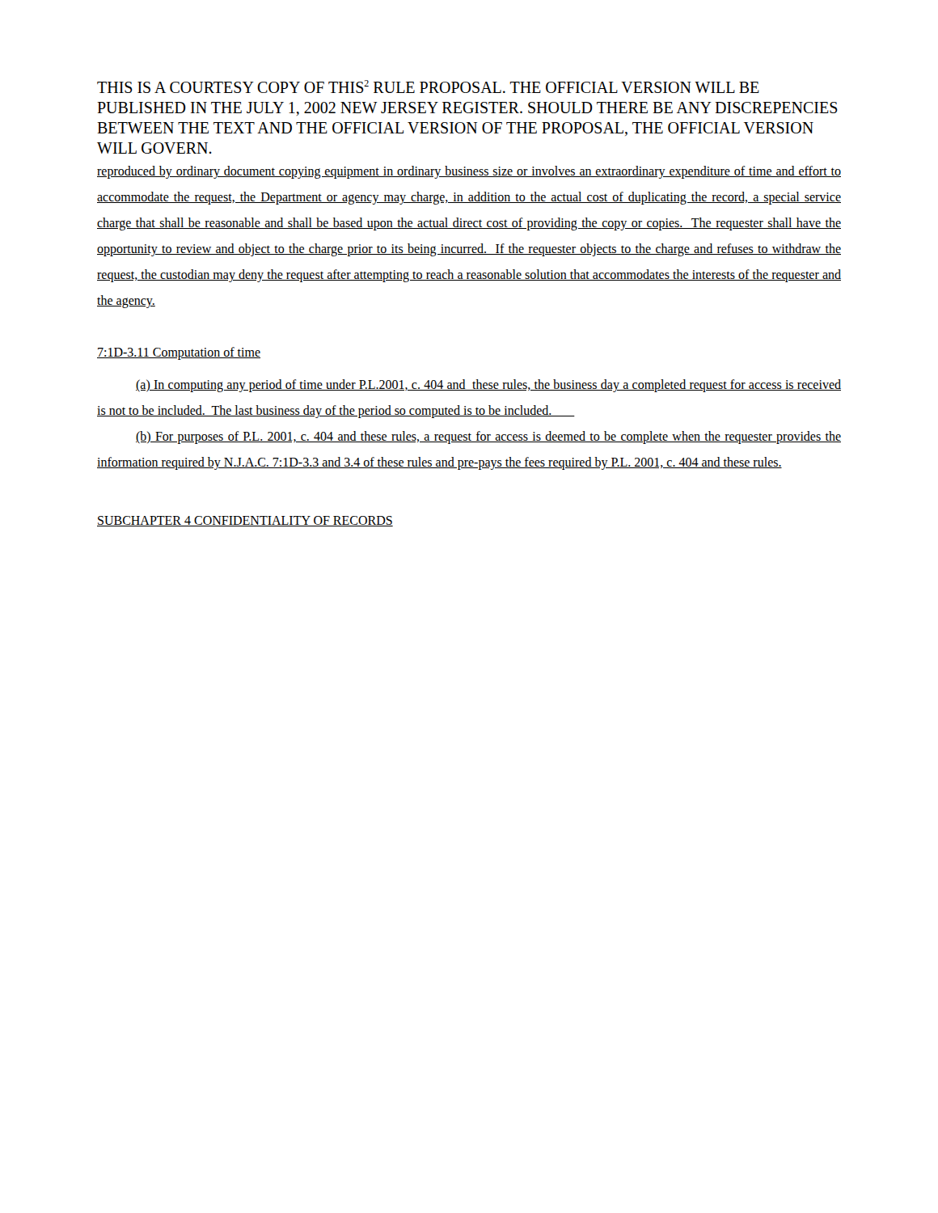THIS IS A COURTESY COPY OF THIS2 RULE PROPOSAL. THE OFFICIAL VERSION WILL BE PUBLISHED IN THE JULY 1, 2002 NEW JERSEY REGISTER. SHOULD THERE BE ANY DISCREPENCIES BETWEEN THE TEXT AND THE OFFICIAL VERSION OF THE PROPOSAL, THE OFFICIAL VERSION WILL GOVERN.
reproduced by ordinary document copying equipment in ordinary business size or involves an extraordinary expenditure of time and effort to accommodate the request, the Department or agency may charge, in addition to the actual cost of duplicating the record, a special service charge that shall be reasonable and shall be based upon the actual direct cost of providing the copy or copies. The requester shall have the opportunity to review and object to the charge prior to its being incurred. If the requester objects to the charge and refuses to withdraw the request, the custodian may deny the request after attempting to reach a reasonable solution that accommodates the interests of the requester and the agency.
7:1D-3.11 Computation of time
(a) In computing any period of time under P.L.2001, c. 404 and these rules, the business day a completed request for access is received is not to be included. The last business day of the period so computed is to be included.
(b) For purposes of P.L. 2001, c. 404 and these rules, a request for access is deemed to be complete when the requester provides the information required by N.J.A.C. 7:1D-3.3 and 3.4 of these rules and pre-pays the fees required by P.L. 2001, c. 404 and these rules.
SUBCHAPTER 4 CONFIDENTIALITY OF RECORDS